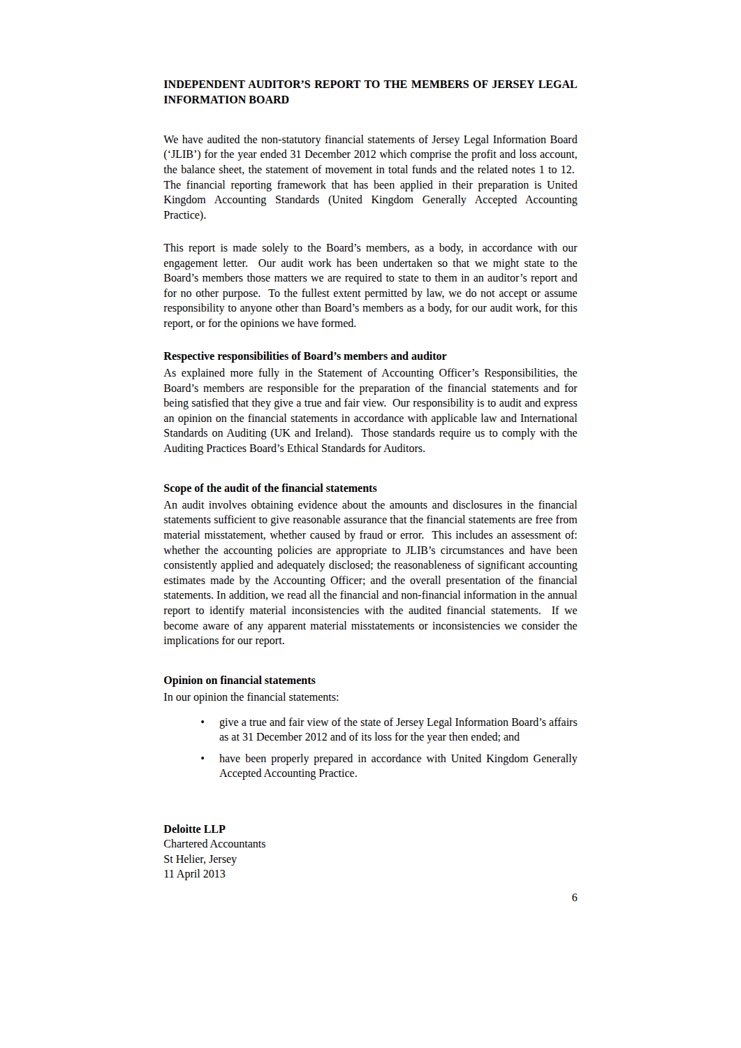Independent Auditor’s Report to the Members of Jersey Legal Information Board
We have audited the non-statutory financial statements of Jersey Legal Information Board (‘JLIB’) for the year ended 31 December 2012 which comprise the profit and loss account, the balance sheet, the statement of movement in total funds and the related notes 1 to 12. The financial reporting framework that has been applied in their preparation is United Kingdom Accounting Standards (United Kingdom Generally Accepted Accounting Practice).
This report is made solely to the Board’s members, as a body, in accordance with our engagement letter. Our audit work has been undertaken so that we might state to the Board’s members those matters we are required to state to them in an auditor’s report and for no other purpose. To the fullest extent permitted by law, we do not accept or assume responsibility to anyone other than Board’s members as a body, for our audit work, for this report, or for the opinions we have formed.
Respective responsibilities of Board’s members and auditor
As explained more fully in the Statement of Accounting Officer’s Responsibilities, the Board’s members are responsible for the preparation of the financial statements and for being satisfied that they give a true and fair view. Our responsibility is to audit and express an opinion on the financial statements in accordance with applicable law and International Standards on Auditing (UK and Ireland). Those standards require us to comply with the Auditing Practices Board’s Ethical Standards for Auditors.
Scope of the audit of the financial statements
An audit involves obtaining evidence about the amounts and disclosures in the financial statements sufficient to give reasonable assurance that the financial statements are free from material misstatement, whether caused by fraud or error. This includes an assessment of: whether the accounting policies are appropriate to JLIB’s circumstances and have been consistently applied and adequately disclosed; the reasonableness of significant accounting estimates made by the Accounting Officer; and the overall presentation of the financial statements. In addition, we read all the financial and non-financial information in the annual report to identify material inconsistencies with the audited financial statements. If we become aware of any apparent material misstatements or inconsistencies we consider the implications for our report.
Opinion on financial statements
In our opinion the financial statements:
give a true and fair view of the state of Jersey Legal Information Board’s affairs as at 31 December 2012 and of its loss for the year then ended; and
have been properly prepared in accordance with United Kingdom Generally Accepted Accounting Practice.
Deloitte LLP
Chartered Accountants
St Helier, Jersey
11 April 2013
6